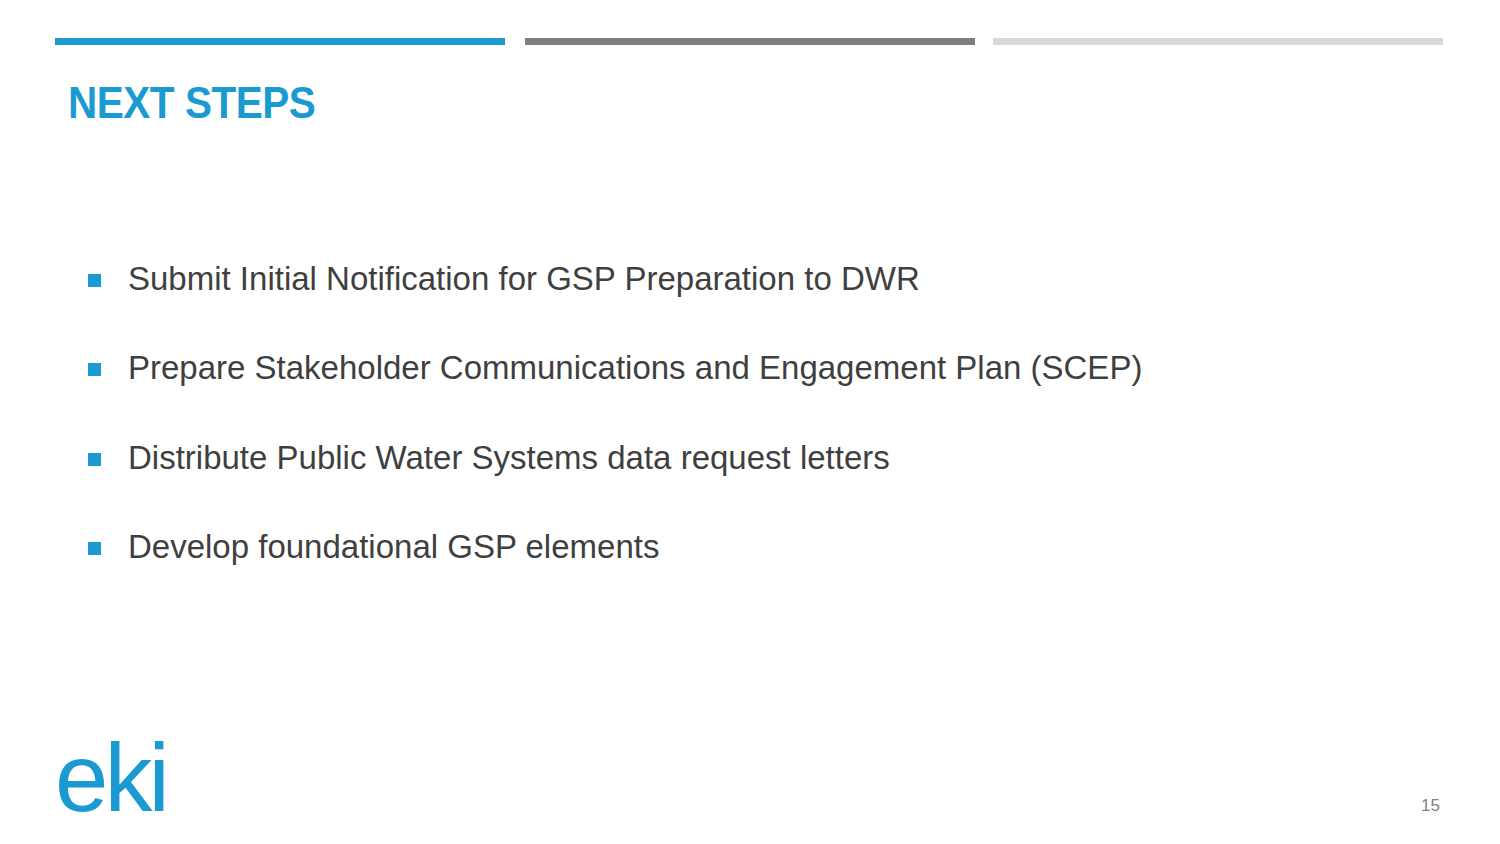NEXT STEPS
Submit Initial Notification for GSP Preparation to DWR
Prepare Stakeholder Communications and Engagement Plan (SCEP)
Distribute Public Water Systems data request letters
Develop foundational GSP elements
eki
15